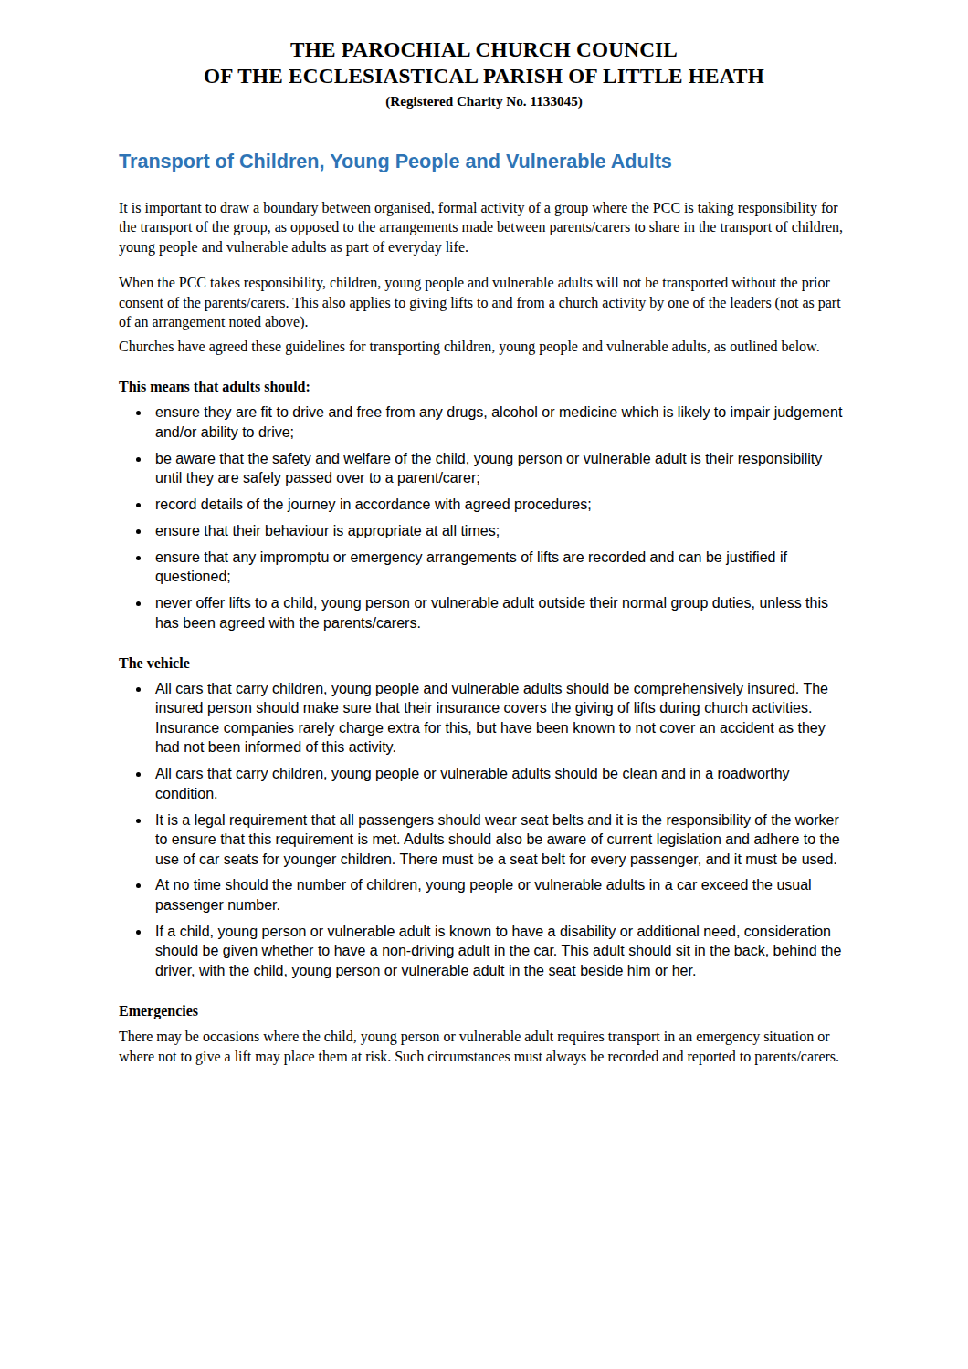THE PAROCHIAL CHURCH COUNCIL
OF THE ECCLESIASTICAL PARISH OF LITTLE HEATH
(Registered Charity No. 1133045)
Transport of Children, Young People and Vulnerable Adults
It is important to draw a boundary between organised, formal activity of a group where the PCC is taking responsibility for the transport of the group, as opposed to the arrangements made between parents/carers to share in the transport of children, young people and vulnerable adults as part of everyday life.
When the PCC takes responsibility, children, young people and vulnerable adults will not be transported without the prior consent of the parents/carers. This also applies to giving lifts to and from a church activity by one of the leaders (not as part of an arrangement noted above).
Churches have agreed these guidelines for transporting children, young people and vulnerable adults, as outlined below.
This means that adults should:
ensure they are fit to drive and free from any drugs, alcohol or medicine which is likely to impair judgement and/or ability to drive;
be aware that the safety and welfare of the child, young person or vulnerable adult is their responsibility until they are safely passed over to a parent/carer;
record details of the journey in accordance with agreed procedures;
ensure that their behaviour is appropriate at all times;
ensure that any impromptu or emergency arrangements of lifts are recorded and can be justified if questioned;
never offer lifts to a child, young person or vulnerable adult outside their normal group duties, unless this has been agreed with the parents/carers.
The vehicle
All cars that carry children, young people and vulnerable adults should be comprehensively insured. The insured person should make sure that their insurance covers the giving of lifts during church activities. Insurance companies rarely charge extra for this, but have been known to not cover an accident as they had not been informed of this activity.
All cars that carry children, young people or vulnerable adults should be clean and in a roadworthy condition.
It is a legal requirement that all passengers should wear seat belts and it is the responsibility of the worker to ensure that this requirement is met. Adults should also be aware of current legislation and adhere to the use of car seats for younger children. There must be a seat belt for every passenger, and it must be used.
At no time should the number of children, young people or vulnerable adults in a car exceed the usual passenger number.
If a child, young person or vulnerable adult is known to have a disability or additional need, consideration should be given whether to have a non-driving adult in the car. This adult should sit in the back, behind the driver, with the child, young person or vulnerable adult in the seat beside him or her.
Emergencies
There may be occasions where the child, young person or vulnerable adult requires transport in an emergency situation or where not to give a lift may place them at risk. Such circumstances must always be recorded and reported to parents/carers.